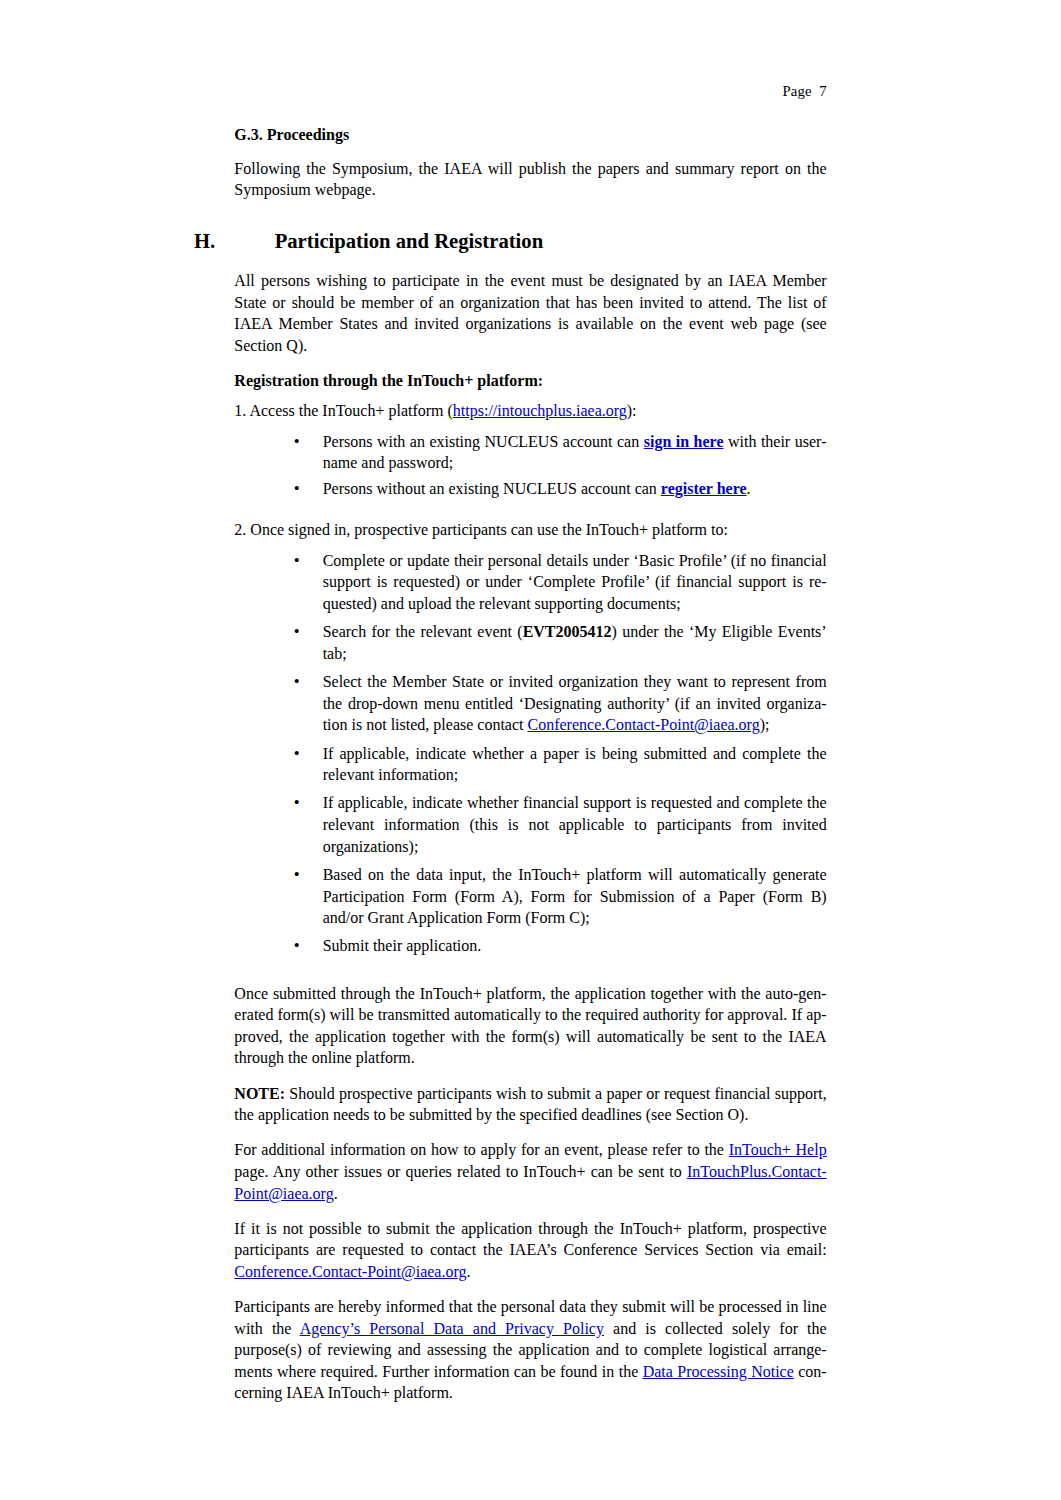Page 7
G.3. Proceedings
Following the Symposium, the IAEA will publish the papers and summary report on the Symposium webpage.
H. Participation and Registration
All persons wishing to participate in the event must be designated by an IAEA Member State or should be member of an organization that has been invited to attend. The list of IAEA Member States and invited organizations is available on the event web page (see Section Q).
Registration through the InTouch+ platform:
1. Access the InTouch+ platform (https://intouchplus.iaea.org):
Persons with an existing NUCLEUS account can sign in here with their username and password;
Persons without an existing NUCLEUS account can register here.
2. Once signed in, prospective participants can use the InTouch+ platform to:
Complete or update their personal details under ‘Basic Profile’ (if no financial support is requested) or under ‘Complete Profile’ (if financial support is requested) and upload the relevant supporting documents;
Search for the relevant event (EVT2005412) under the ‘My Eligible Events’ tab;
Select the Member State or invited organization they want to represent from the drop-down menu entitled ‘Designating authority’ (if an invited organization is not listed, please contact Conference.Contact-Point@iaea.org);
If applicable, indicate whether a paper is being submitted and complete the relevant information;
If applicable, indicate whether financial support is requested and complete the relevant information (this is not applicable to participants from invited organizations);
Based on the data input, the InTouch+ platform will automatically generate Participation Form (Form A), Form for Submission of a Paper (Form B) and/or Grant Application Form (Form C);
Submit their application.
Once submitted through the InTouch+ platform, the application together with the auto-generated form(s) will be transmitted automatically to the required authority for approval. If approved, the application together with the form(s) will automatically be sent to the IAEA through the online platform.
NOTE: Should prospective participants wish to submit a paper or request financial support, the application needs to be submitted by the specified deadlines (see Section O).
For additional information on how to apply for an event, please refer to the InTouch+ Help page. Any other issues or queries related to InTouch+ can be sent to InTouchPlus.Contact-Point@iaea.org.
If it is not possible to submit the application through the InTouch+ platform, prospective participants are requested to contact the IAEA’s Conference Services Section via email: Conference.Contact-Point@iaea.org.
Participants are hereby informed that the personal data they submit will be processed in line with the Agency’s Personal Data and Privacy Policy and is collected solely for the purpose(s) of reviewing and assessing the application and to complete logistical arrangements where required. Further information can be found in the Data Processing Notice concerning IAEA InTouch+ platform.